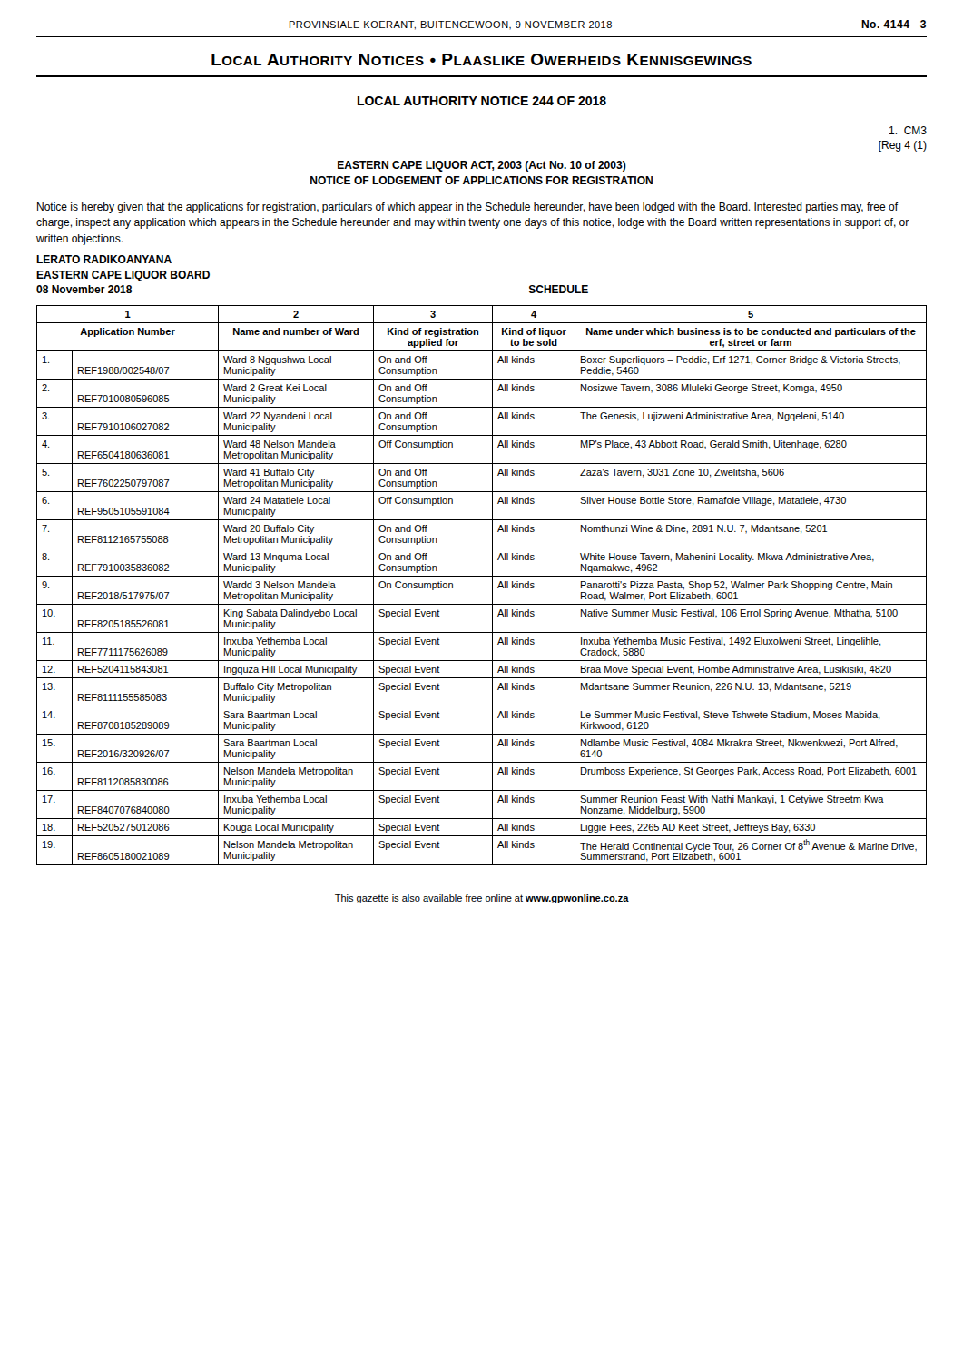PROVINSIALE KOERANT, BUITENGEWOON, 9 NOVEMBER 2018 No. 4144 3
LOCAL AUTHORITY NOTICES • PLAASLIKE OWERHEIDS KENNISGEWINGS
LOCAL AUTHORITY NOTICE 244 OF 2018
1. CM3
[Reg 4 (1)
EASTERN CAPE LIQUOR ACT, 2003 (Act No. 10 of 2003)
NOTICE OF LODGEMENT OF APPLICATIONS FOR REGISTRATION
Notice is hereby given that the applications for registration, particulars of which appear in the Schedule hereunder, have been lodged with the Board. Interested parties may, free of charge, inspect any application which appears in the Schedule hereunder and may within twenty one days of this notice, lodge with the Board written representations in support of, or written objections.
LERATO RADIKOANYANA
EASTERN CAPE LIQUOR BOARD
08 November 2018 SCHEDULE
| 1 | 2 | 3 | 4 | 5 |
| --- | --- | --- | --- | --- |
| Application Number | Name and number of Ward | Kind of registration applied for | Kind of liquor to be sold | Name under which business is to be conducted and particulars of the erf, street or farm |
| 1. | REF1988/002548/07 | Ward 8 Ngqushwa Local Municipality | On and Off Consumption | All kinds | Boxer Superliquors – Peddie, Erf 1271, Corner Bridge & Victoria Streets, Peddie, 5460 |
| 2. | REF7010080596085 | Ward 2 Great Kei Local Municipality | On and Off Consumption | All kinds | Nosizwe Tavern, 3086 Mluleki George Street, Komga, 4950 |
| 3. | REF7910106027082 | Ward 22 Nyandeni Local Municipality | On and Off Consumption | All kinds | The Genesis, Lujizweni Administrative Area, Ngqeleni, 5140 |
| 4. | REF6504180636081 | Ward 48 Nelson Mandela Metropolitan Municipality | Off Consumption | All kinds | MP's Place, 43 Abbott Road, Gerald Smith, Uitenhage, 6280 |
| 5. | REF7602250797087 | Ward 41 Buffalo City Metropolitan Municipality | On and Off Consumption | All kinds | Zaza's Tavern, 3031 Zone 10, Zwelitsha, 5606 |
| 6. | REF9505105591084 | Ward 24 Matatiele Local Municipality | Off Consumption | All kinds | Silver House Bottle Store, Ramafole Village, Matatiele, 4730 |
| 7. | REF8112165755088 | Ward 20 Buffalo City Metropolitan Municipality | On and Off Consumption | All kinds | Nomthunzi Wine & Dine, 2891 N.U. 7, Mdantsane, 5201 |
| 8. | REF7910035836082 | Ward 13 Mnquma Local Municipality | On and Off Consumption | All kinds | White House Tavern, Mahenini Locality. Mkwa Administrative Area, Nqamakwe, 4962 |
| 9. | REF2018/517975/07 | Wardd 3 Nelson Mandela Metropolitan Municipality | On Consumption | All kinds | Panarotti's Pizza Pasta, Shop 52, Walmer Park Shopping Centre, Main Road, Walmer, Port Elizabeth, 6001 |
| 10. | REF8205185526081 | King Sabata Dalindyebo Local Municipality | Special Event | All kinds | Native Summer Music Festival, 106 Errol Spring Avenue, Mthatha, 5100 |
| 11. | REF7711175626089 | Inxuba Yethemba Local Municipality | Special Event | All kinds | Inxuba Yethemba Music Festival, 1492 Eluxolweni Street, Lingelihle, Cradock, 5880 |
| 12. | REF5204115843081 | Ingquza Hill Local Municipality | Special Event | All kinds | Braa Move Special Event, Hombe Administrative Area, Lusikisiki, 4820 |
| 13. | REF8111155585083 | Buffalo City Metropolitan Municipality | Special Event | All kinds | Mdantsane Summer Reunion, 226 N.U. 13, Mdantsane, 5219 |
| 14. | REF8708185289089 | Sara Baartman Local Municipality | Special Event | All kinds | Le Summer Music Festival, Steve Tshwete Stadium, Moses Mabida, Kirkwood, 6120 |
| 15. | REF2016/320926/07 | Sara Baartman Local Municipality | Special Event | All kinds | Ndlambe Music Festival, 4084 Mkrakra Street, Nkwenkwezi, Port Alfred, 6140 |
| 16. | REF8112085830086 | Nelson Mandela Metropolitan Municipality | Special Event | All kinds | Drumboss Experience, St Georges Park, Access Road, Port Elizabeth, 6001 |
| 17. | REF8407076840080 | Inxuba Yethemba Local Municipality | Special Event | All kinds | Summer Reunion Feast With Nathi Mankayi, 1 Cetyiwe Streetm Kwa Nonzame, Middelburg, 5900 |
| 18. | REF5205275012086 | Kouga Local Municipality | Special Event | All kinds | Liggie Fees, 2265 AD Keet Street, Jeffreys Bay, 6330 |
| 19. | REF8605180021089 | Nelson Mandela Metropolitan Municipality | Special Event | All kinds | The Herald Continental Cycle Tour, 26 Corner Of 8 th Avenue & Marine Drive, Summerstrand, Port Elizabeth, 6001 |
This gazette is also available free online at www.gpwonline.co.za